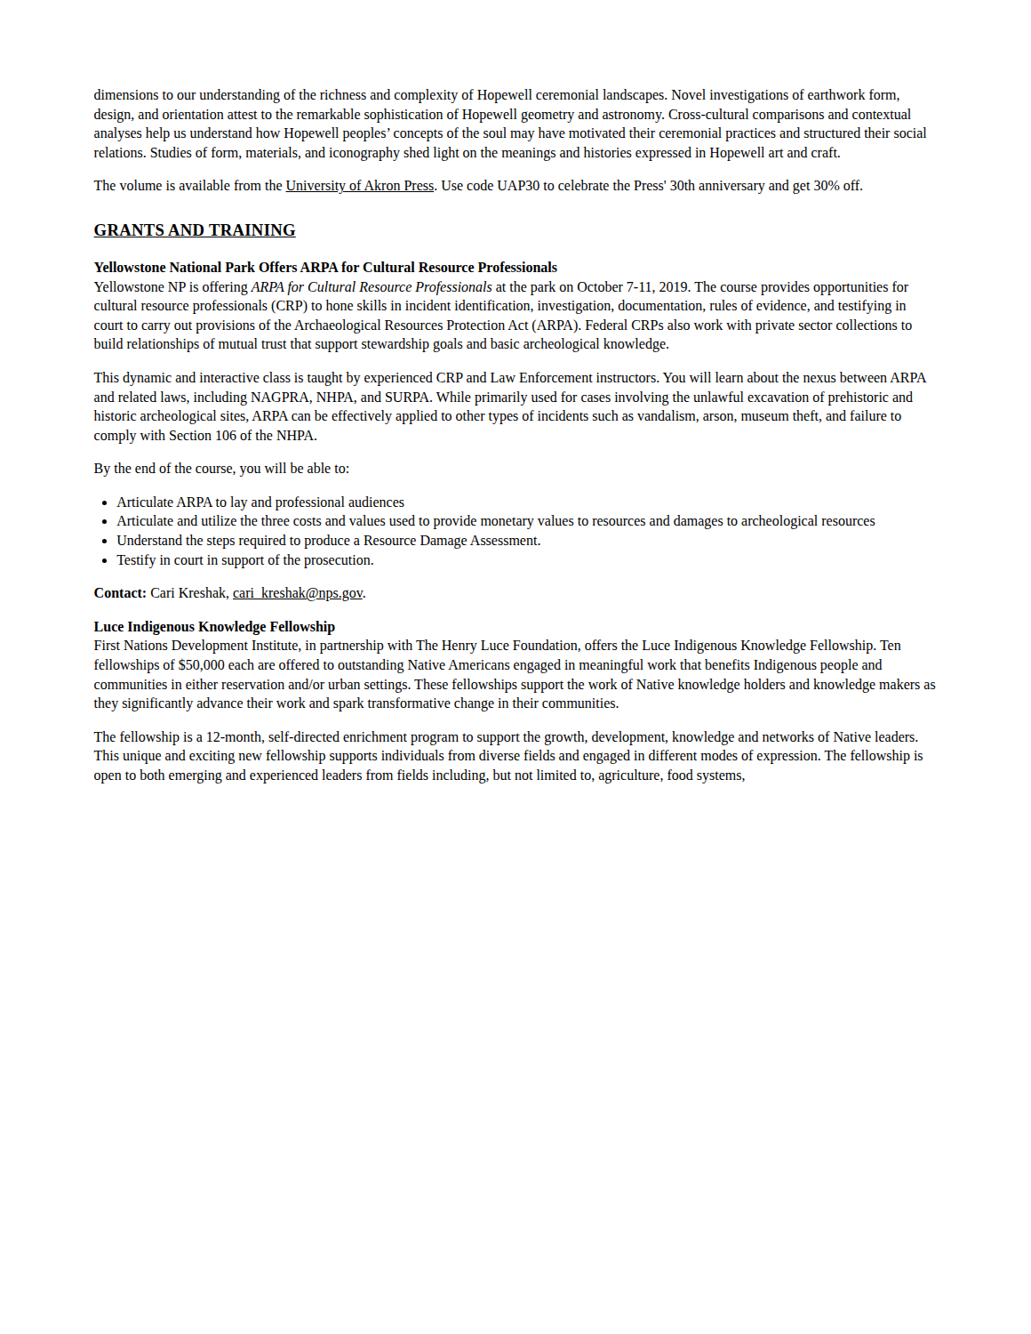dimensions to our understanding of the richness and complexity of Hopewell ceremonial landscapes. Novel investigations of earthwork form, design, and orientation attest to the remarkable sophistication of Hopewell geometry and astronomy. Cross-cultural comparisons and contextual analyses help us understand how Hopewell peoples’ concepts of the soul may have motivated their ceremonial practices and structured their social relations. Studies of form, materials, and iconography shed light on the meanings and histories expressed in Hopewell art and craft.
The volume is available from the University of Akron Press. Use code UAP30 to celebrate the Press' 30th anniversary and get 30% off.
GRANTS AND TRAINING
Yellowstone National Park Offers ARPA for Cultural Resource Professionals
Yellowstone NP is offering ARPA for Cultural Resource Professionals at the park on October 7-11, 2019. The course provides opportunities for cultural resource professionals (CRP) to hone skills in incident identification, investigation, documentation, rules of evidence, and testifying in court to carry out provisions of the Archaeological Resources Protection Act (ARPA). Federal CRPs also work with private sector collections to build relationships of mutual trust that support stewardship goals and basic archeological knowledge.
This dynamic and interactive class is taught by experienced CRP and Law Enforcement instructors. You will learn about the nexus between ARPA and related laws, including NAGPRA, NHPA, and SURPA. While primarily used for cases involving the unlawful excavation of prehistoric and historic archeological sites, ARPA can be effectively applied to other types of incidents such as vandalism, arson, museum theft, and failure to comply with Section 106 of the NHPA.
By the end of the course, you will be able to:
Articulate ARPA to lay and professional audiences
Articulate and utilize the three costs and values used to provide monetary values to resources and damages to archeological resources
Understand the steps required to produce a Resource Damage Assessment.
Testify in court in support of the prosecution.
Contact: Cari Kreshak, cari_kreshak@nps.gov.
Luce Indigenous Knowledge Fellowship
First Nations Development Institute, in partnership with The Henry Luce Foundation, offers the Luce Indigenous Knowledge Fellowship. Ten fellowships of $50,000 each are offered to outstanding Native Americans engaged in meaningful work that benefits Indigenous people and communities in either reservation and/or urban settings. These fellowships support the work of Native knowledge holders and knowledge makers as they significantly advance their work and spark transformative change in their communities.
The fellowship is a 12-month, self-directed enrichment program to support the growth, development, knowledge and networks of Native leaders. This unique and exciting new fellowship supports individuals from diverse fields and engaged in different modes of expression. The fellowship is open to both emerging and experienced leaders from fields including, but not limited to, agriculture, food systems,